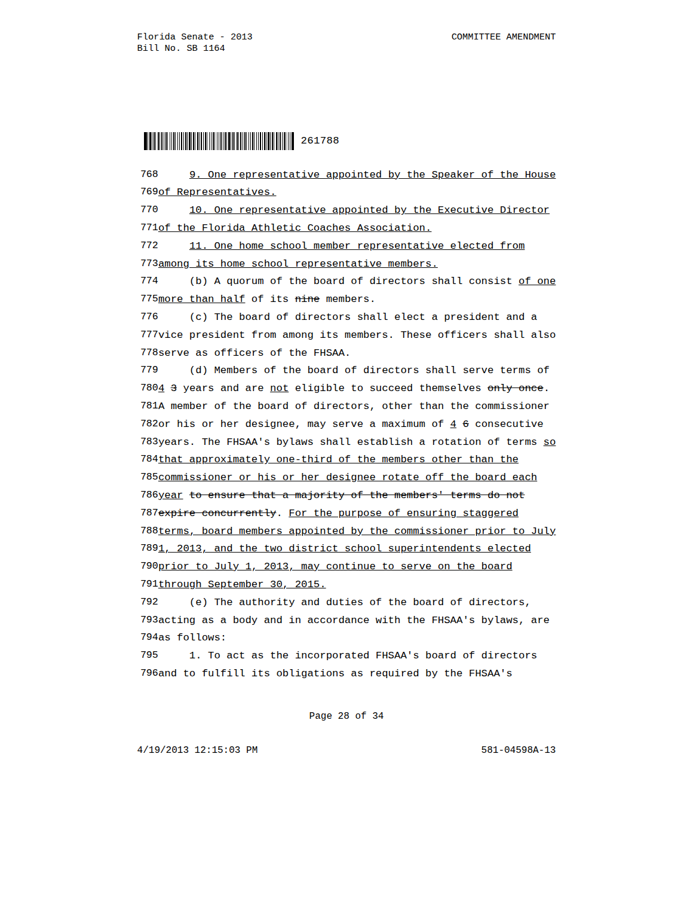Florida Senate - 2013 Bill No. SB 1164
COMMITTEE AMENDMENT
261788
| 768 | 9. One representative appointed by the Speaker of the House |
| 769 | of Representatives. |
| 770 | 10. One representative appointed by the Executive Director |
| 771 | of the Florida Athletic Coaches Association. |
| 772 | 11. One home school member representative elected from |
| 773 | among its home school representative members. |
| 774 | (b) A quorum of the board of directors shall consist of one |
| 775 | more than half of its nine members. |
| 776 | (c) The board of directors shall elect a president and a |
| 777 | vice president from among its members. These officers shall also |
| 778 | serve as officers of the FHSAA. |
| 779 | (d) Members of the board of directors shall serve terms of |
| 780 | 4 3 years and are not eligible to succeed themselves only once . |
| 781 | A member of the board of directors, other than the commissioner |
| 782 | or his or her designee, may serve a maximum of 4 6 consecutive |
| 783 | years. The FHSAA's bylaws shall establish a rotation of terms so |
| 784 | that approximately one-third of the members other than the |
| 785 | commissioner or his or her designee rotate off the board each |
| 786 | year to ensure that a majority of the members' terms do not |
| 787 | expire concurrently . For the purpose of ensuring staggered |
| 788 | terms, board members appointed by the commissioner prior to July |
| 789 | 1, 2013, and the two district school superintendents elected |
| 790 | prior to July 1, 2013, may continue to serve on the board |
| 791 | through September 30, 2015. |
| 792 | (e) The authority and duties of the board of directors, |
| 793 | acting as a body and in accordance with the FHSAA's bylaws, are |
| 794 | as follows: |
| 795 | 1. To act as the incorporated FHSAA's board of directors |
| 796 | and to fulfill its obligations as required by the FHSAA's |
Page 28 of 34
4/19/2013 12:15:03 PM 581-04598A-13